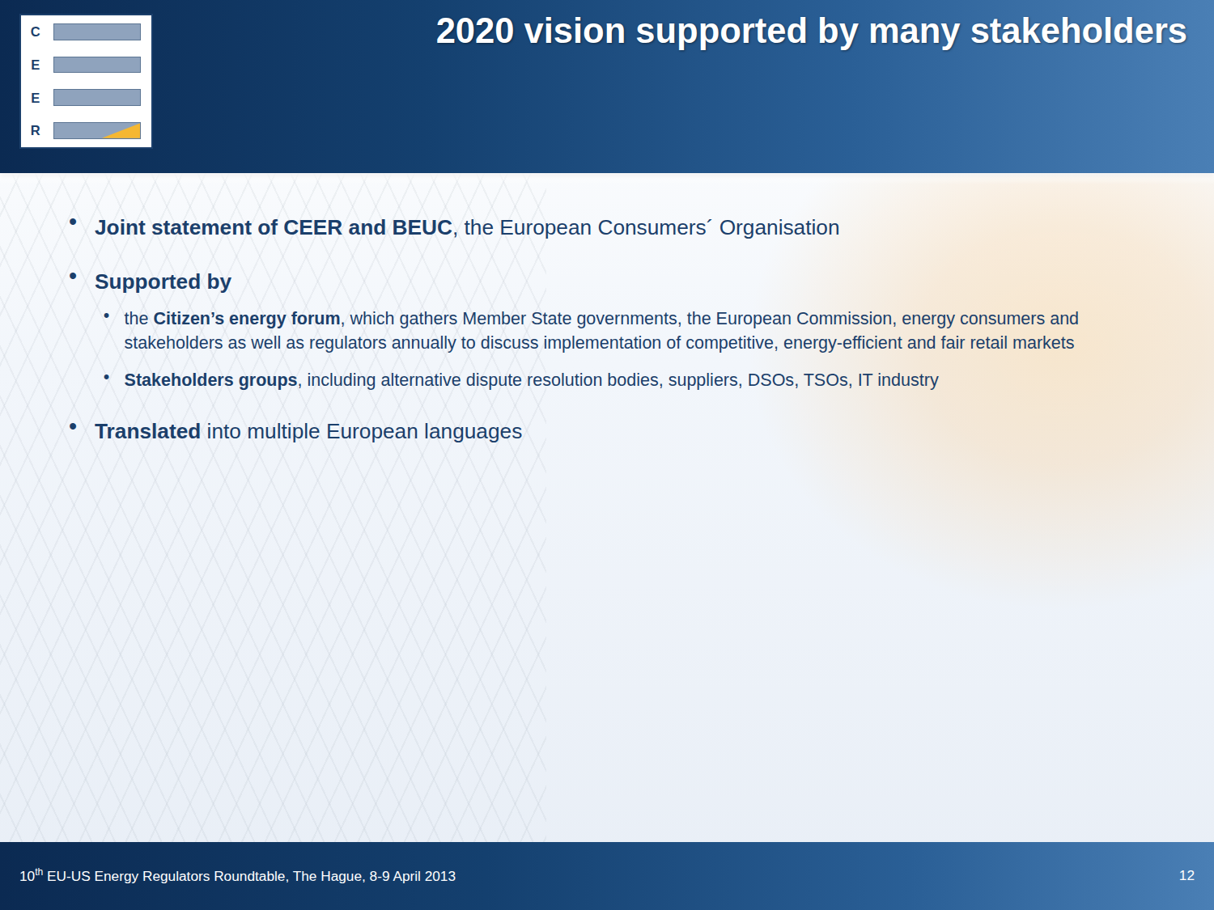C E E R
2020 vision supported by many stakeholders
Joint statement of CEER and BEUC, the European Consumers´ Organisation
Supported by
the Citizen’s energy forum, which gathers Member State governments, the European Commission, energy consumers and stakeholders as well as regulators annually to discuss implementation of competitive, energy-efficient and fair retail markets
Stakeholders groups, including alternative dispute resolution bodies, suppliers, DSOs, TSOs, IT industry
Translated into multiple European languages
10th EU-US Energy Regulators Roundtable, The Hague, 8-9 April 2013
12